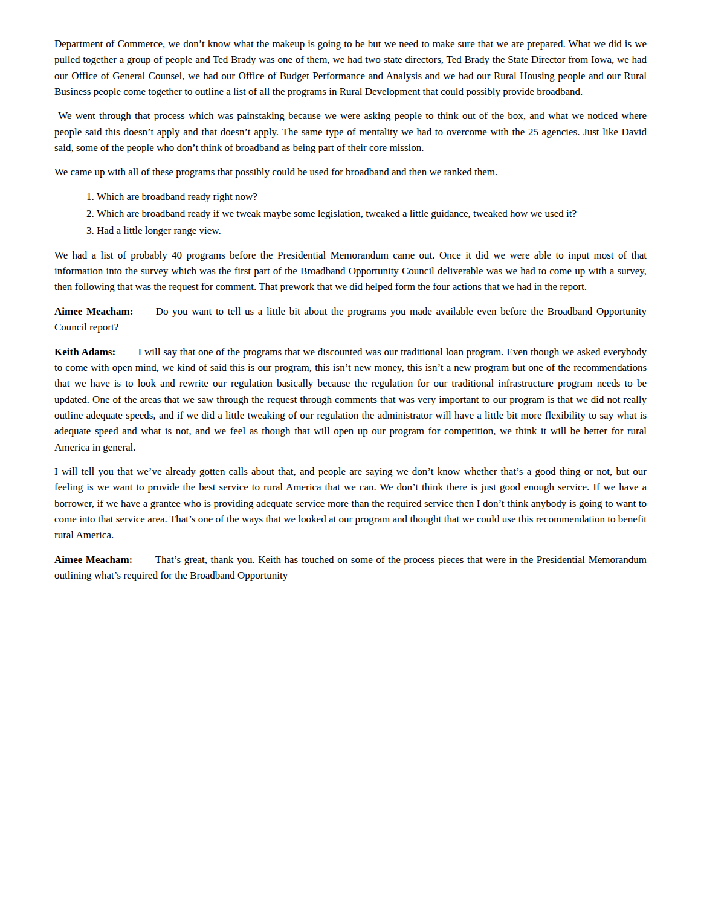Department of Commerce, we don’t know what the makeup is going to be but we need to make sure that we are prepared. What we did is we pulled together a group of people and Ted Brady was one of them, we had two state directors, Ted Brady the State Director from Iowa, we had our Office of General Counsel, we had our Office of Budget Performance and Analysis and we had our Rural Housing people and our Rural Business people come together to outline a list of all the programs in Rural Development that could possibly provide broadband.
We went through that process which was painstaking because we were asking people to think out of the box, and what we noticed where people said this doesn’t apply and that doesn’t apply. The same type of mentality we had to overcome with the 25 agencies. Just like David said, some of the people who don’t think of broadband as being part of their core mission.
We came up with all of these programs that possibly could be used for broadband and then we ranked them.
Which are broadband ready right now?
Which are broadband ready if we tweak maybe some legislation, tweaked a little guidance, tweaked how we used it?
Had a little longer range view.
We had a list of probably 40 programs before the Presidential Memorandum came out. Once it did we were able to input most of that information into the survey which was the first part of the Broadband Opportunity Council deliverable was we had to come up with a survey, then following that was the request for comment. That prework that we did helped form the four actions that we had in the report.
Aimee Meacham: Do you want to tell us a little bit about the programs you made available even before the Broadband Opportunity Council report?
Keith Adams: I will say that one of the programs that we discounted was our traditional loan program. Even though we asked everybody to come with open mind, we kind of said this is our program, this isn’t new money, this isn’t a new program but one of the recommendations that we have is to look and rewrite our regulation basically because the regulation for our traditional infrastructure program needs to be updated. One of the areas that we saw through the request through comments that was very important to our program is that we did not really outline adequate speeds, and if we did a little tweaking of our regulation the administrator will have a little bit more flexibility to say what is adequate speed and what is not, and we feel as though that will open up our program for competition, we think it will be better for rural America in general.
I will tell you that we’ve already gotten calls about that, and people are saying we don’t know whether that’s a good thing or not, but our feeling is we want to provide the best service to rural America that we can. We don’t think there is just good enough service. If we have a borrower, if we have a grantee who is providing adequate service more than the required service then I don’t think anybody is going to want to come into that service area. That’s one of the ways that we looked at our program and thought that we could use this recommendation to benefit rural America.
Aimee Meacham: That’s great, thank you. Keith has touched on some of the process pieces that were in the Presidential Memorandum outlining what’s required for the Broadband Opportunity